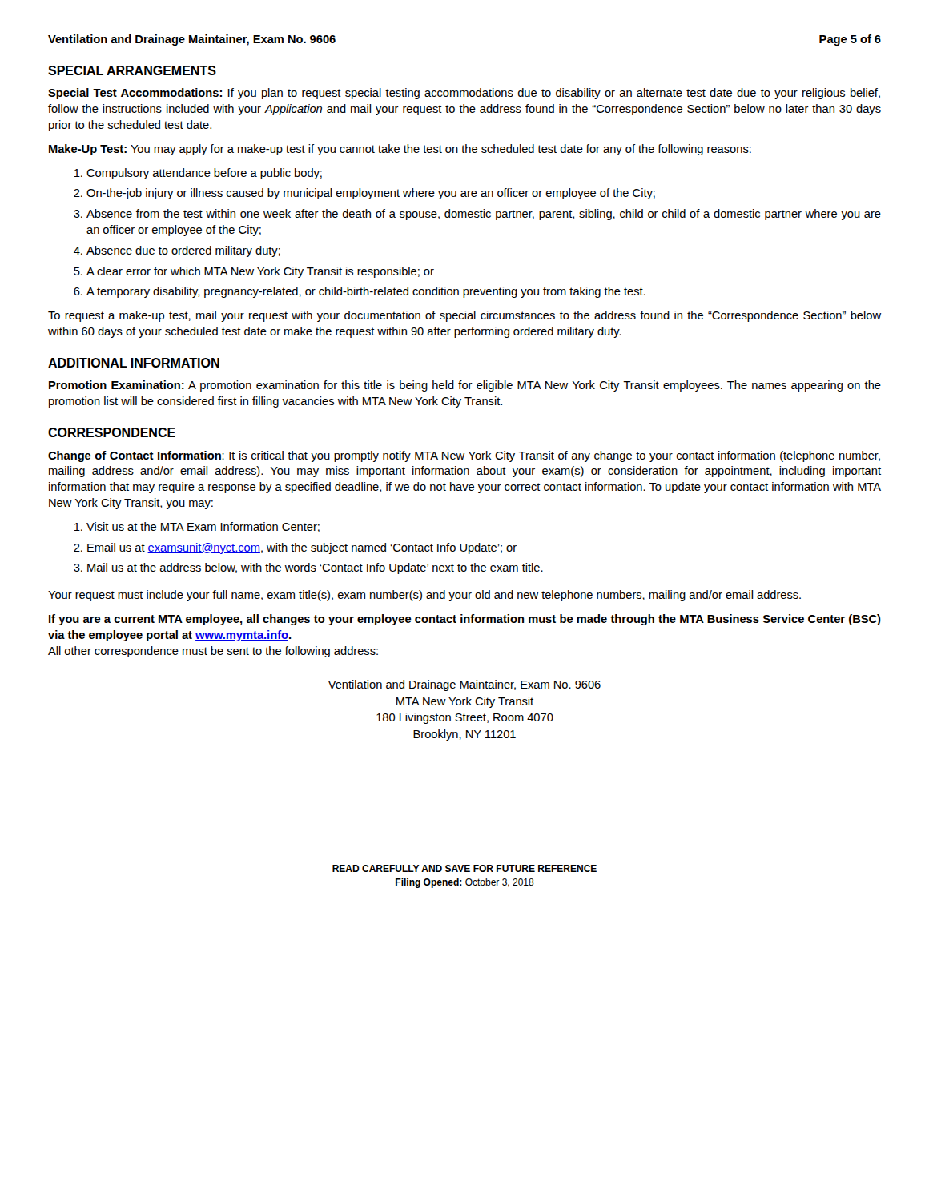Ventilation and Drainage Maintainer, Exam No. 9606 Page 5 of 6
SPECIAL ARRANGEMENTS
Special Test Accommodations: If you plan to request special testing accommodations due to disability or an alternate test date due to your religious belief, follow the instructions included with your Application and mail your request to the address found in the “Correspondence Section” below no later than 30 days prior to the scheduled test date.
Make-Up Test: You may apply for a make-up test if you cannot take the test on the scheduled test date for any of the following reasons:
Compulsory attendance before a public body;
On-the-job injury or illness caused by municipal employment where you are an officer or employee of the City;
Absence from the test within one week after the death of a spouse, domestic partner, parent, sibling, child or child of a domestic partner where you are an officer or employee of the City;
Absence due to ordered military duty;
A clear error for which MTA New York City Transit is responsible; or
A temporary disability, pregnancy-related, or child-birth-related condition preventing you from taking the test.
To request a make-up test, mail your request with your documentation of special circumstances to the address found in the “Correspondence Section” below within 60 days of your scheduled test date or make the request within 90 after performing ordered military duty.
ADDITIONAL INFORMATION
Promotion Examination: A promotion examination for this title is being held for eligible MTA New York City Transit employees. The names appearing on the promotion list will be considered first in filling vacancies with MTA New York City Transit.
CORRESPONDENCE
Change of Contact Information: It is critical that you promptly notify MTA New York City Transit of any change to your contact information (telephone number, mailing address and/or email address). You may miss important information about your exam(s) or consideration for appointment, including important information that may require a response by a specified deadline, if we do not have your correct contact information. To update your contact information with MTA New York City Transit, you may:
Visit us at the MTA Exam Information Center;
Email us at examsunit@nyct.com, with the subject named ‘Contact Info Update’; or
Mail us at the address below, with the words ‘Contact Info Update’ next to the exam title.
Your request must include your full name, exam title(s), exam number(s) and your old and new telephone numbers, mailing and/or email address.
If you are a current MTA employee, all changes to your employee contact information must be made through the MTA Business Service Center (BSC) via the employee portal at www.mymta.info.
All other correspondence must be sent to the following address:
Ventilation and Drainage Maintainer, Exam No. 9606
MTA New York City Transit
180 Livingston Street, Room 4070
Brooklyn, NY 11201
READ CAREFULLY AND SAVE FOR FUTURE REFERENCE
Filing Opened: October 3, 2018